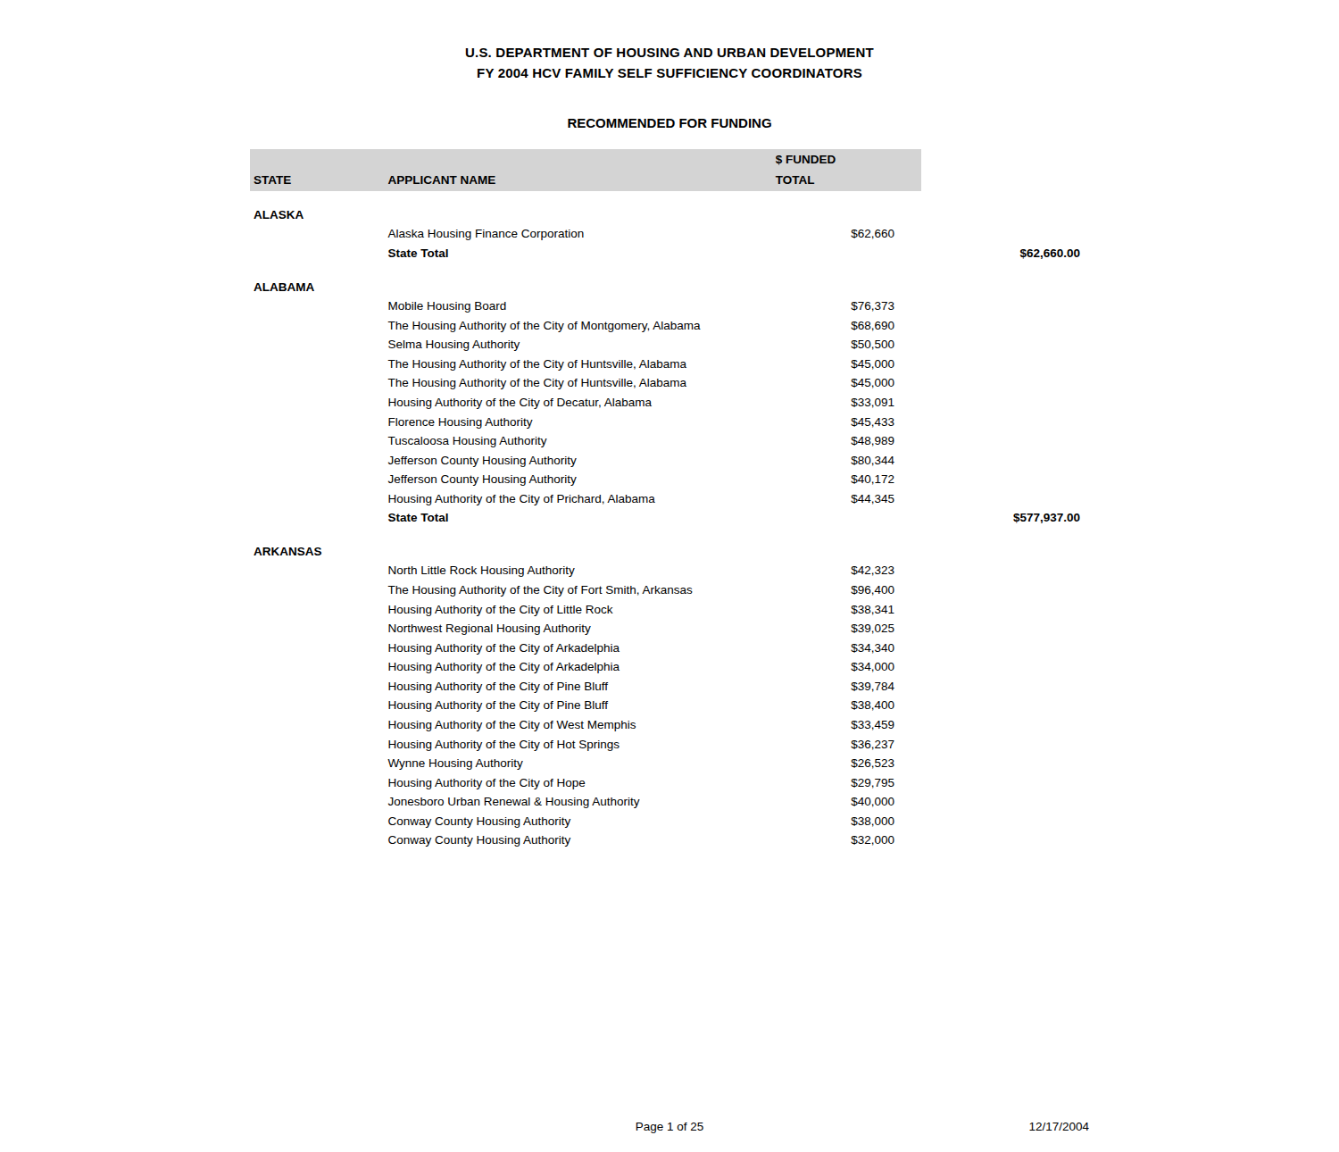U.S. DEPARTMENT OF HOUSING AND URBAN DEVELOPMENT
FY 2004 HCV FAMILY SELF SUFFICIENCY COORDINATORS
RECOMMENDED FOR FUNDING
| | | $ FUNDED | |
| --- | --- | --- | --- |
| STATE | APPLICANT NAME | TOTAL | |
| ALASKA | | | |
| | Alaska Housing Finance Corporation | $62,660 | |
| | State Total | | $62,660.00 |
| ALABAMA | | | |
| | Mobile Housing Board | $76,373 | |
| | The Housing Authority of the City of Montgomery, Alabama | $68,690 | |
| | Selma Housing Authority | $50,500 | |
| | The Housing Authority of the City of Huntsville, Alabama | $45,000 | |
| | The Housing Authority of the City of Huntsville, Alabama | $45,000 | |
| | Housing Authority of the City of Decatur, Alabama | $33,091 | |
| | Florence Housing Authority | $45,433 | |
| | Tuscaloosa Housing Authority | $48,989 | |
| | Jefferson County Housing Authority | $80,344 | |
| | Jefferson County Housing Authority | $40,172 | |
| | Housing Authority of the City of Prichard, Alabama | $44,345 | |
| | State Total | | $577,937.00 |
| ARKANSAS | | | |
| | North Little Rock Housing Authority | $42,323 | |
| | The Housing Authority of the City of Fort Smith, Arkansas | $96,400 | |
| | Housing Authority of the City of Little Rock | $38,341 | |
| | Northwest Regional Housing Authority | $39,025 | |
| | Housing Authority of the City of Arkadelphia | $34,340 | |
| | Housing Authority of the City of Arkadelphia | $34,000 | |
| | Housing Authority of the City of Pine Bluff | $39,784 | |
| | Housing Authority of the City of Pine Bluff | $38,400 | |
| | Housing Authority of the City of West Memphis | $33,459 | |
| | Housing Authority of the City of Hot Springs | $36,237 | |
| | Wynne Housing Authority | $26,523 | |
| | Housing Authority of the City of Hope | $29,795 | |
| | Jonesboro Urban Renewal & Housing Authority | $40,000 | |
| | Conway County Housing Authority | $38,000 | |
| | Conway County Housing Authority | $32,000 | |
Page 1 of 25
12/17/2004